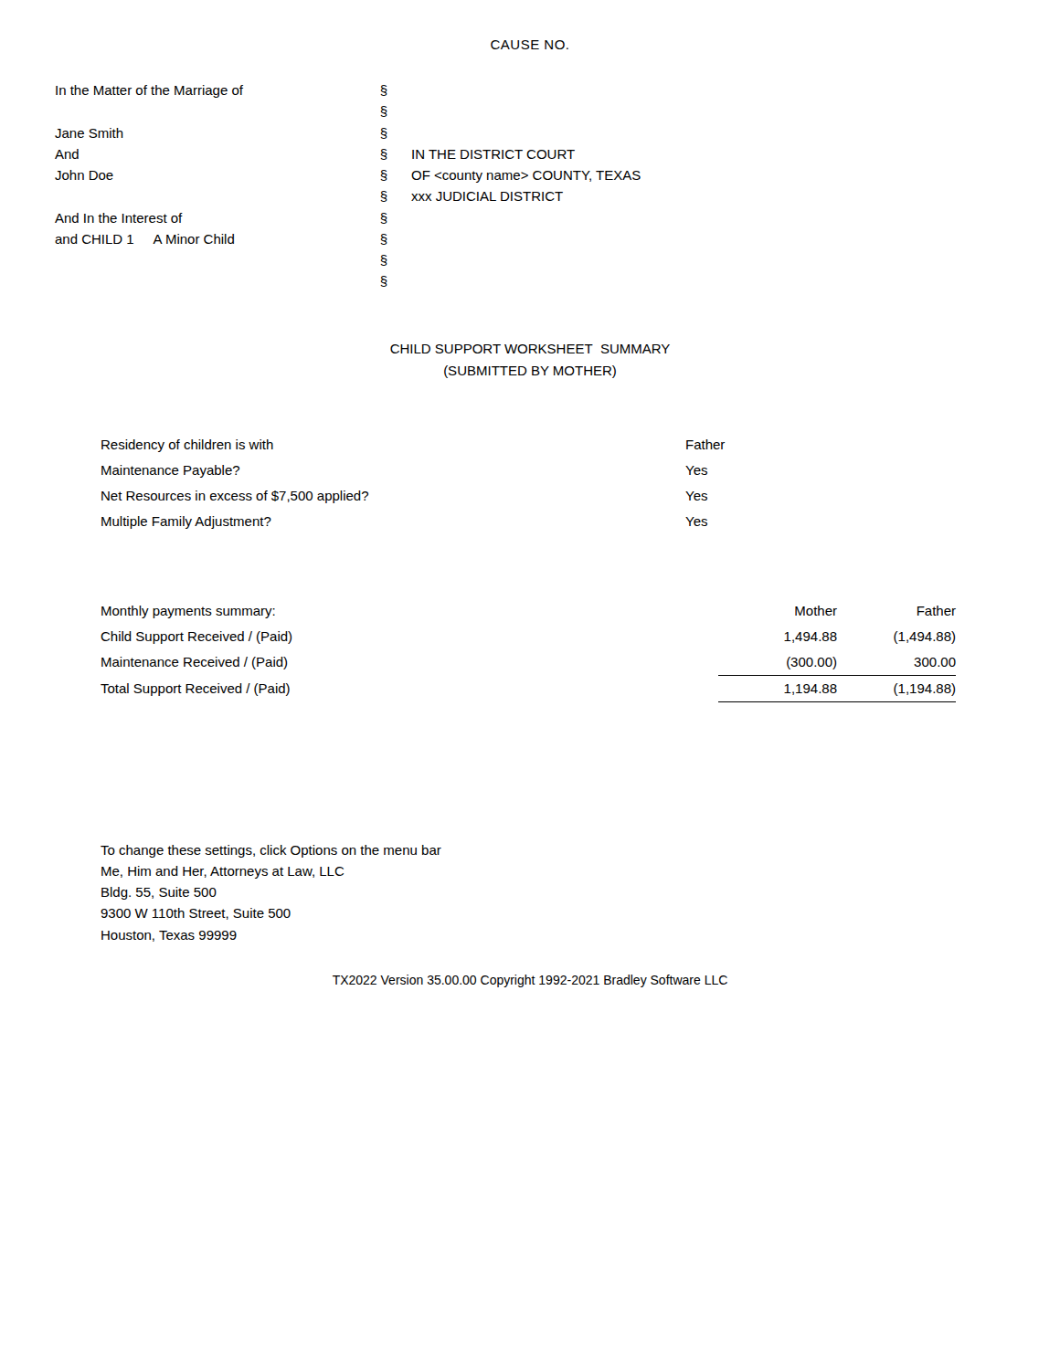CAUSE NO.
| In the Matter of the Marriage of | § | |
| | § | |
| Jane Smith | § | |
| And | § | IN THE DISTRICT COURT |
| John Doe | § | OF <county name> COUNTY, TEXAS |
| | § | xxx JUDICIAL DISTRICT |
| And In the Interest of | § | |
| and CHILD 1 A Minor Child | § | |
| | § | |
| | § | |
CHILD SUPPORT WORKSHEET SUMMARY
(SUBMITTED BY MOTHER)
| Residency of children is with | Father |
| Maintenance Payable? | Yes |
| Net Resources in excess of $7,500 applied? | Yes |
| Multiple Family Adjustment? | Yes |
| Monthly payments summary: | Mother | Father |
| Child Support Received / (Paid) | 1,494.88 | (1,494.88) |
| Maintenance Received / (Paid) | (300.00) | 300.00 |
| Total Support Received / (Paid) | 1,194.88 | (1,194.88) |
To change these settings, click Options on the menu bar
Me, Him and Her, Attorneys at Law, LLC
Bldg. 55, Suite 500
9300 W 110th Street, Suite 500
Houston, Texas 99999
TX2022 Version 35.00.00 Copyright 1992-2021 Bradley Software LLC